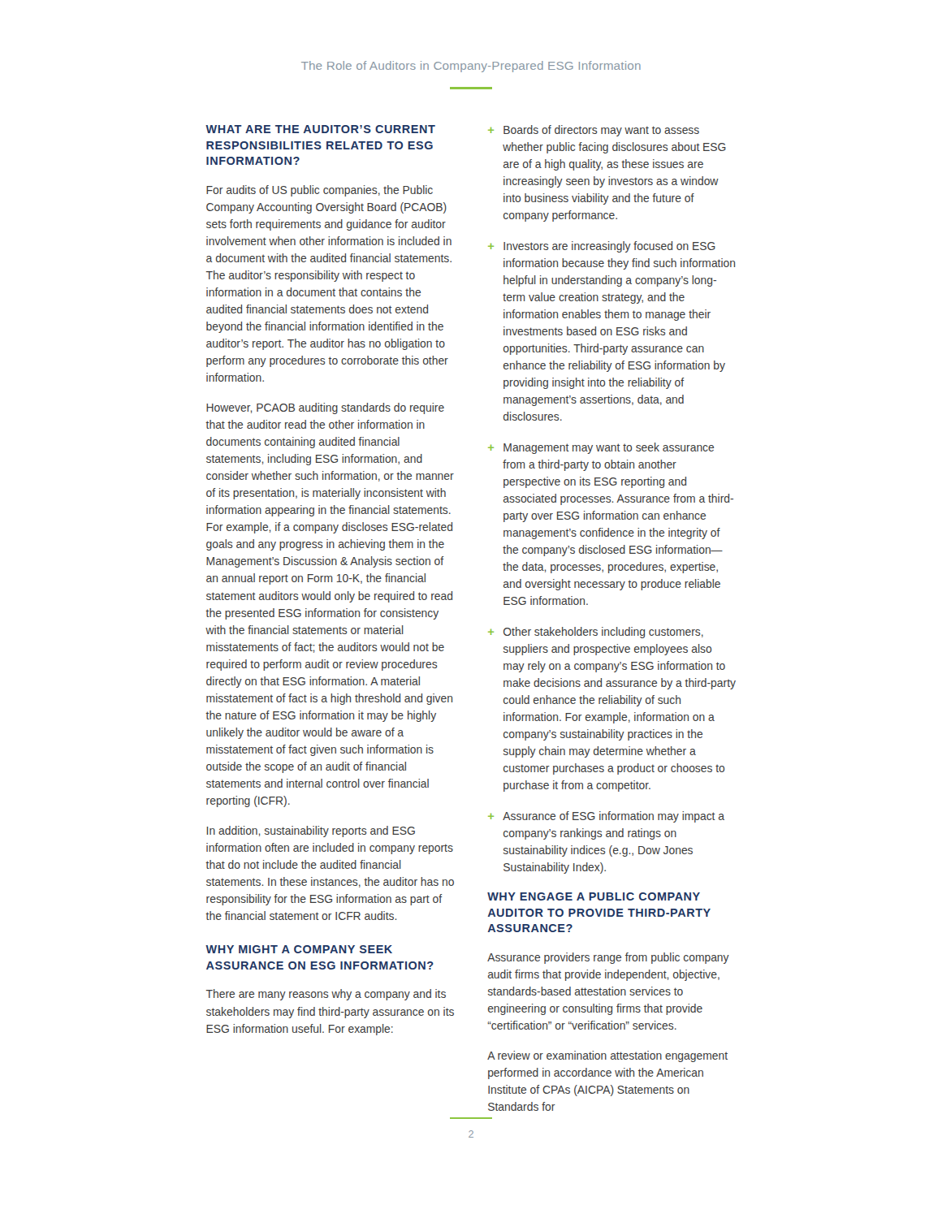The Role of Auditors in Company-Prepared ESG Information
What are the auditor’s current responsibilities related to ESG information?
For audits of US public companies, the Public Company Accounting Oversight Board (PCAOB) sets forth requirements and guidance for auditor involvement when other information is included in a document with the audited financial statements. The auditor’s responsibility with respect to information in a document that contains the audited financial statements does not extend beyond the financial information identified in the auditor’s report. The auditor has no obligation to perform any procedures to corroborate this other information.
However, PCAOB auditing standards do require that the auditor read the other information in documents containing audited financial statements, including ESG information, and consider whether such information, or the manner of its presentation, is materially inconsistent with information appearing in the financial statements. For example, if a company discloses ESG-related goals and any progress in achieving them in the Management’s Discussion & Analysis section of an annual report on Form 10-K, the financial statement auditors would only be required to read the presented ESG information for consistency with the financial statements or material misstatements of fact; the auditors would not be required to perform audit or review procedures directly on that ESG information. A material misstatement of fact is a high threshold and given the nature of ESG information it may be highly unlikely the auditor would be aware of a misstatement of fact given such information is outside the scope of an audit of financial statements and internal control over financial reporting (ICFR).
In addition, sustainability reports and ESG information often are included in company reports that do not include the audited financial statements. In these instances, the auditor has no responsibility for the ESG information as part of the financial statement or ICFR audits.
Why might a company seek assurance on ESG information?
There are many reasons why a company and its stakeholders may find third-party assurance on its ESG information useful. For example:
Boards of directors may want to assess whether public facing disclosures about ESG are of a high quality, as these issues are increasingly seen by investors as a window into business viability and the future of company performance.
Investors are increasingly focused on ESG information because they find such information helpful in understanding a company’s long-term value creation strategy, and the information enables them to manage their investments based on ESG risks and opportunities. Third-party assurance can enhance the reliability of ESG information by providing insight into the reliability of management’s assertions, data, and disclosures.
Management may want to seek assurance from a third-party to obtain another perspective on its ESG reporting and associated processes. Assurance from a third-party over ESG information can enhance management’s confidence in the integrity of the company’s disclosed ESG information—the data, processes, procedures, expertise, and oversight necessary to produce reliable ESG information.
Other stakeholders including customers, suppliers and prospective employees also may rely on a company’s ESG information to make decisions and assurance by a third-party could enhance the reliability of such information. For example, information on a company’s sustainability practices in the supply chain may determine whether a customer purchases a product or chooses to purchase it from a competitor.
Assurance of ESG information may impact a company’s rankings and ratings on sustainability indices (e.g., Dow Jones Sustainability Index).
Why engage a public company auditor to provide third-party assurance?
Assurance providers range from public company audit firms that provide independent, objective, standards-based attestation services to engineering or consulting firms that provide “certification” or “verification” services.
A review or examination attestation engagement performed in accordance with the American Institute of CPAs (AICPA) Statements on Standards for
2